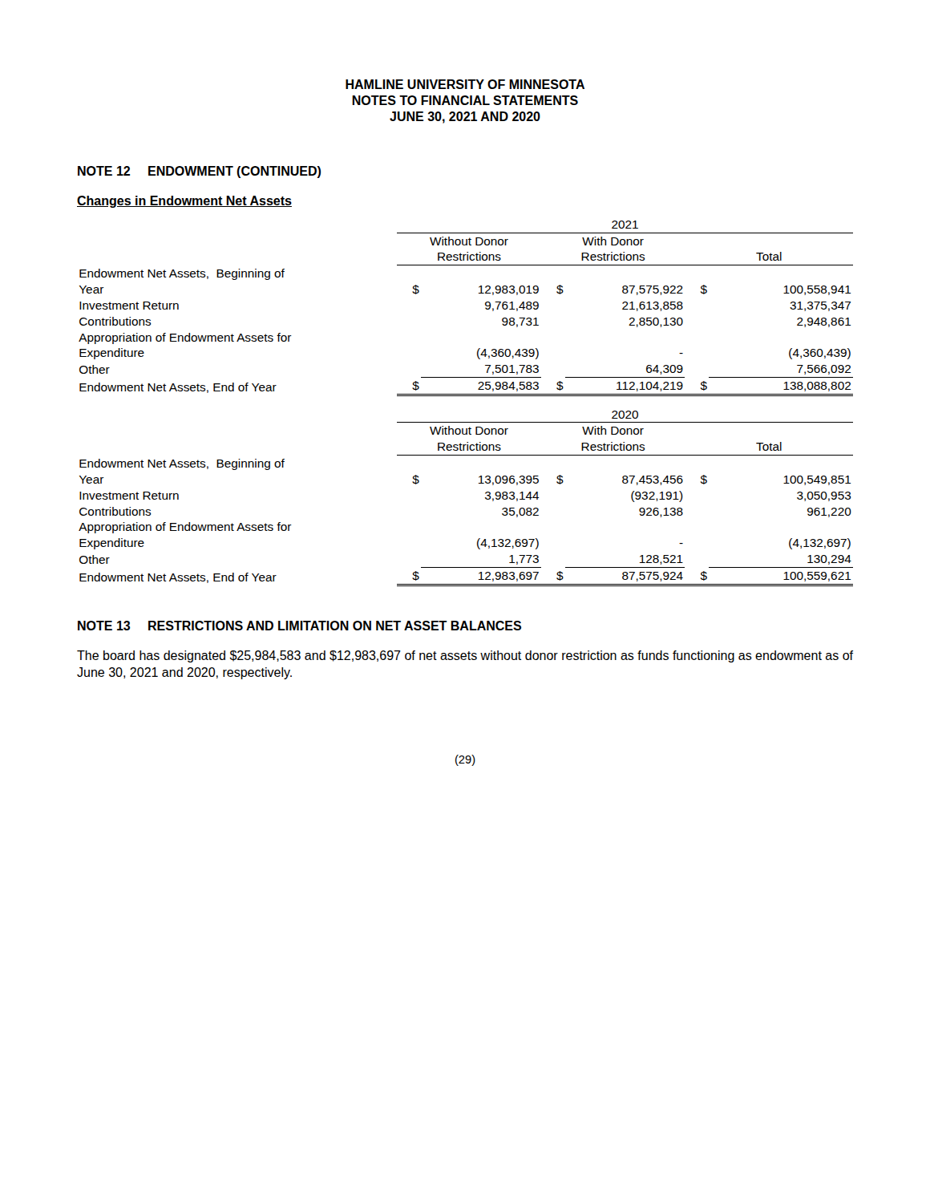HAMLINE UNIVERSITY OF MINNESOTA
NOTES TO FINANCIAL STATEMENTS
JUNE 30, 2021 AND 2020
NOTE 12 ENDOWMENT (CONTINUED)
Changes in Endowment Net Assets
| | 2021 |
| | Without Donor Restrictions | With Donor Restrictions | Total |
| Endowment Net Assets, Beginning of | | | | | | |
| Year | $ | 12,983,019 | $ | 87,575,922 | $ | 100,558,941 |
| Investment Return | | 9,761,489 | | 21,613,858 | | 31,375,347 |
| Contributions | | 98,731 | | 2,850,130 | | 2,948,861 |
| Appropriation of Endowment Assets for | | | | | | |
| Expenditure | | (4,360,439) | | - | | (4,360,439) |
| Other | | 7,501,783 | | 64,309 | | 7,566,092 |
| Endowment Net Assets, End of Year | $ | 25,984,583 | $ | 112,104,219 | $ | 138,088,802 |
| | 2020 |
| | Without Donor Restrictions | With Donor Restrictions | Total |
| Endowment Net Assets, Beginning of | | | | | | |
| Year | $ | 13,096,395 | $ | 87,453,456 | $ | 100,549,851 |
| Investment Return | | 3,983,144 | | (932,191) | | 3,050,953 |
| Contributions | | 35,082 | | 926,138 | | 961,220 |
| Appropriation of Endowment Assets for | | | | | | |
| Expenditure | | (4,132,697) | | - | | (4,132,697) |
| Other | | 1,773 | | 128,521 | | 130,294 |
| Endowment Net Assets, End of Year | $ | 12,983,697 | $ | 87,575,924 | $ | 100,559,621 |
NOTE 13 RESTRICTIONS AND LIMITATION ON NET ASSET BALANCES
The board has designated $25,984,583 and $12,983,697 of net assets without donor restriction as funds functioning as endowment as of June 30, 2021 and 2020, respectively.
(29)